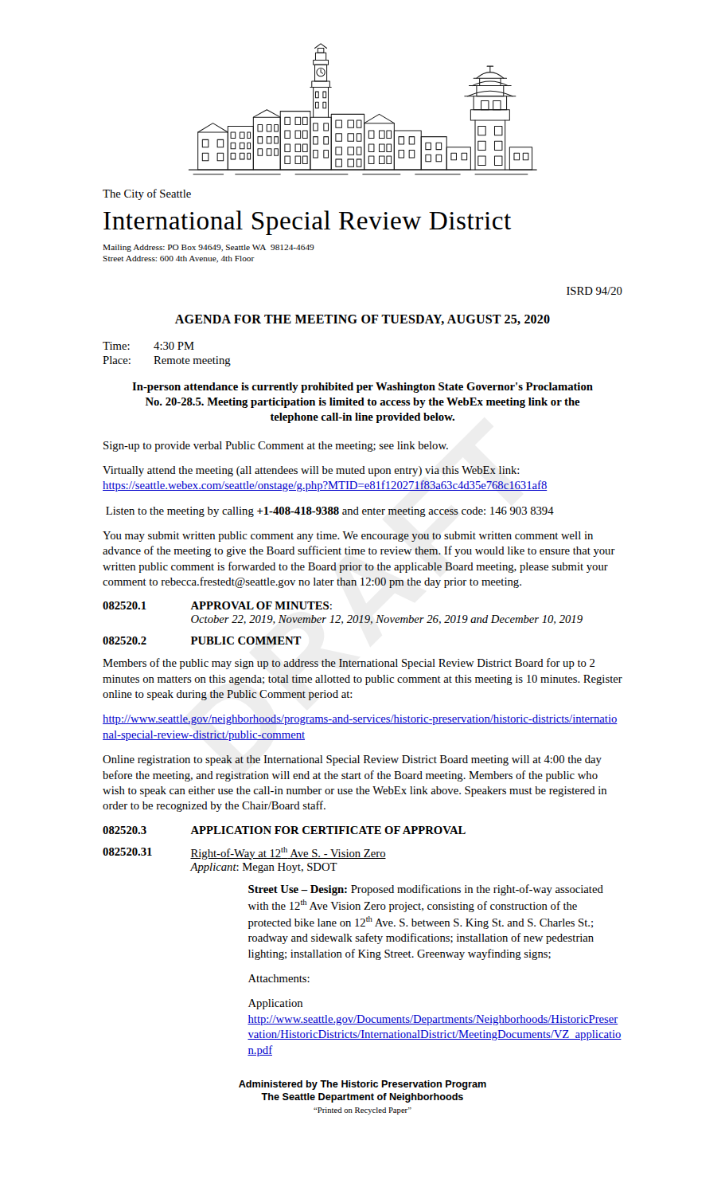DRAFT
The City of Seattle
International Special Review District
Mailing Address: PO Box 94649, Seattle WA 98124-4649
Street Address: 600 4th Avenue, 4th Floor
ISRD 94/20
AGENDA FOR THE MEETING OF TUESDAY, AUGUST 25, 2020
| Time: | 4:30 PM |
| Place: | Remote meeting |
In-person attendance is currently prohibited per Washington State Governor's Proclamation No. 20-28.5. Meeting participation is limited to access by the WebEx meeting link or the telephone call-in line provided below.
Sign-up to provide verbal Public Comment at the meeting; see link below.
Virtually attend the meeting (all attendees will be muted upon entry) via this WebEx link:
https://seattle.webex.com/seattle/onstage/g.php?MTID=e81f120271f83a63c4d35e768c1631af8
Listen to the meeting by calling +1-408-418-9388 and enter meeting access code: 146 903 8394
You may submit written public comment any time. We encourage you to submit written comment well in advance of the meeting to give the Board sufficient time to review them. If you would like to ensure that your written public comment is forwarded to the Board prior to the applicable Board meeting, please submit your comment to rebecca.frestedt@seattle.gov no later than 12:00 pm the day prior to meeting.
082520.1
APPROVAL OF MINUTES:
October 22, 2019, November 12, 2019, November 26, 2019 and December 10, 2019
082520.2
PUBLIC COMMENT
Members of the public may sign up to address the International Special Review District Board for up to 2 minutes on matters on this agenda; total time allotted to public comment at this meeting is 10 minutes. Register online to speak during the Public Comment period at:
http://www.seattle.gov/neighborhoods/programs-and-services/historic-preservation/historic-districts/international-special-review-district/public-comment
Online registration to speak at the International Special Review District Board meeting will at 4:00 the day before the meeting, and registration will end at the start of the Board meeting. Members of the public who wish to speak can either use the call-in number or use the WebEx link above. Speakers must be registered in order to be recognized by the Chair/Board staff.
082520.3
APPLICATION FOR CERTIFICATE OF APPROVAL
082520.31
Right-of-Way at 12th Ave S. - Vision Zero
Applicant: Megan Hoyt, SDOT
Street Use – Design: Proposed modifications in the right-of-way associated with the 12th Ave Vision Zero project, consisting of construction of the protected bike lane on 12th Ave. S. between S. King St. and S. Charles St.; roadway and sidewalk safety modifications; installation of new pedestrian lighting; installation of King Street. Greenway wayfinding signs;
Attachments:
Application
http://www.seattle.gov/Documents/Departments/Neighborhoods/HistoricPreservation/HistoricDistricts/InternationalDistrict/MeetingDocuments/VZ_application.pdf
Administered by The Historic Preservation Program
The Seattle Department of Neighborhoods
“Printed on Recycled Paper”